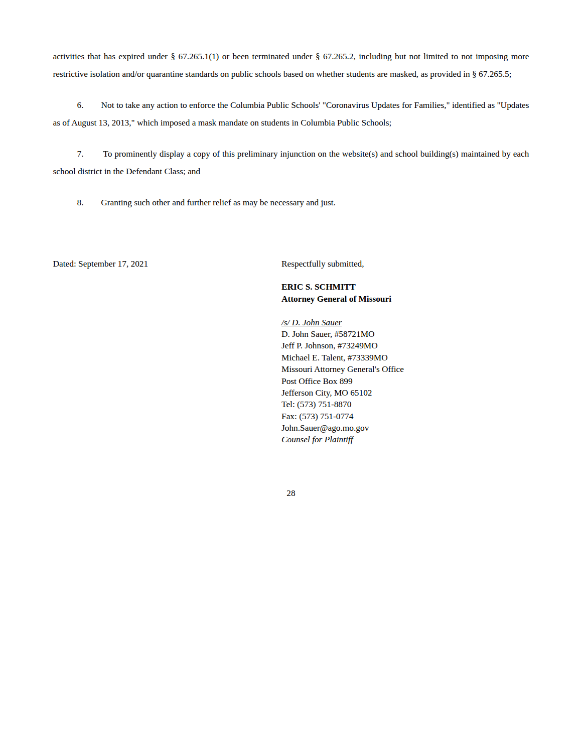activities that has expired under § 67.265.1(1) or been terminated under § 67.265.2, including but not limited to not imposing more restrictive isolation and/or quarantine standards on public schools based on whether students are masked, as provided in § 67.265.5;
6. Not to take any action to enforce the Columbia Public Schools' "Coronavirus Updates for Families," identified as "Updates as of August 13, 2013," which imposed a mask mandate on students in Columbia Public Schools;
7. To prominently display a copy of this preliminary injunction on the website(s) and school building(s) maintained by each school district in the Defendant Class; and
8. Granting such other and further relief as may be necessary and just.
| Dated: September 17, 2021 | Respectfully submitted, ERIC S. SCHMITT Attorney General of Missouri /s/ D. John Sauer D. John Sauer, #58721MO Jeff P. Johnson, #73249MO Michael E. Talent, #73339MO Missouri Attorney General's Office Post Office Box 899 Jefferson City, MO 65102 Tel: (573) 751-8870 Fax: (573) 751-0774 John.Sauer@ago.mo.gov Counsel for Plaintiff |
28